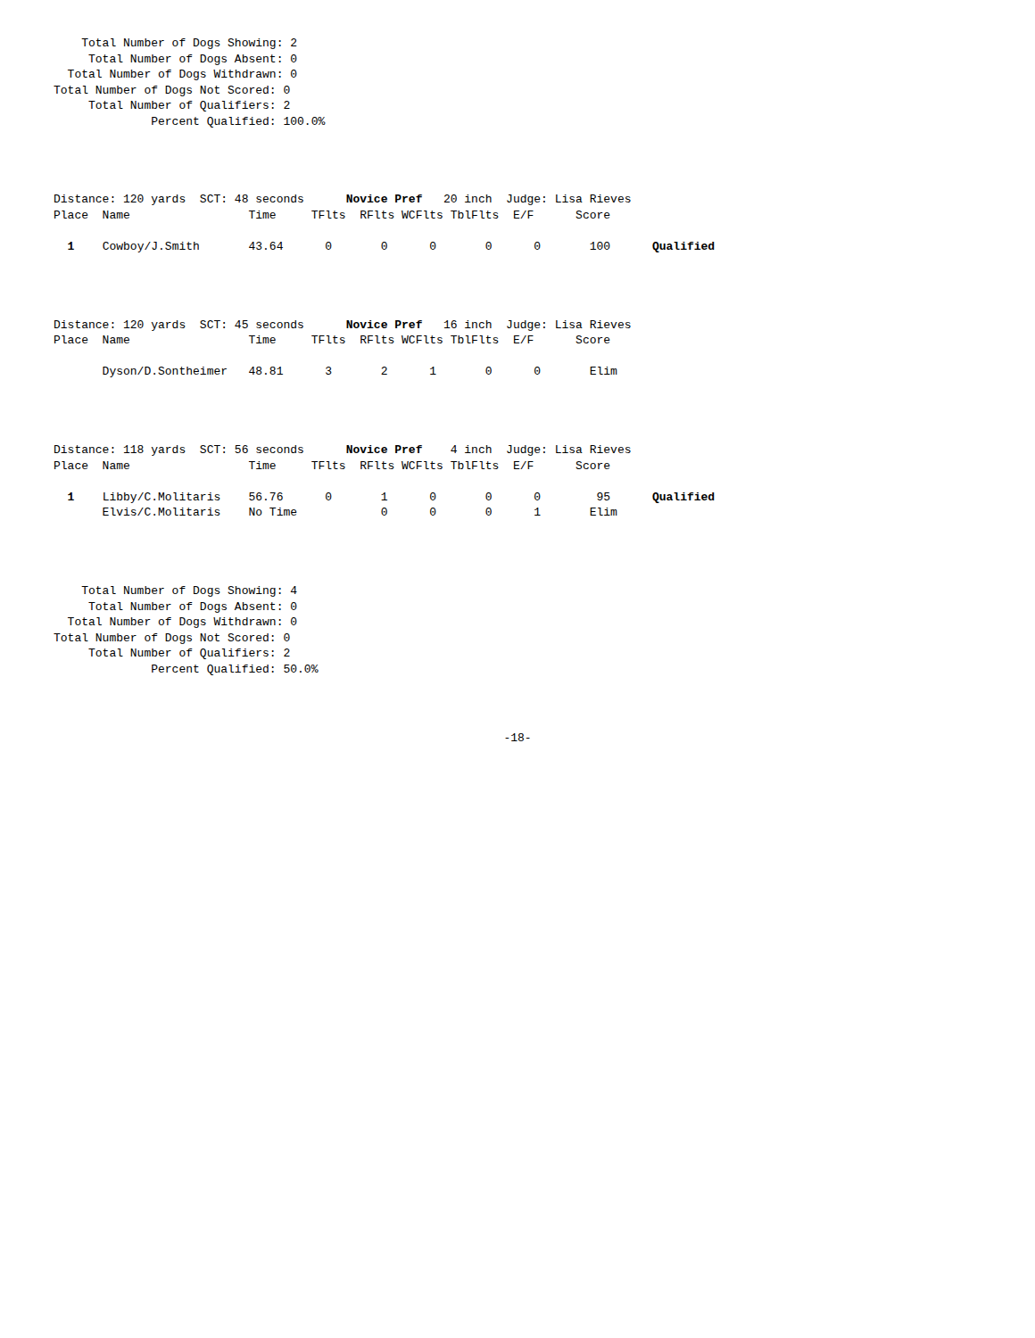Total Number of Dogs Showing: 2
     Total Number of Dogs Absent: 0
  Total Number of Dogs Withdrawn: 0
Total Number of Dogs Not Scored: 0
     Total Number of Qualifiers: 2
              Percent Qualified: 100.0%
Distance: 120 yards  SCT: 48 seconds      Novice Pref   20 inch  Judge: Lisa Rieves
Place  Name                 Time     TFlts  RFlts WCFlts TblFlts  E/F      Score

  1    Cowboy/J.Smith       43.64      0       0      0       0      0       100      Qualified
Distance: 120 yards  SCT: 45 seconds      Novice Pref   16 inch  Judge: Lisa Rieves
Place  Name                 Time     TFlts  RFlts WCFlts TblFlts  E/F      Score

       Dyson/D.Sontheimer   48.81      3       2      1       0      0       Elim
Distance: 118 yards  SCT: 56 seconds      Novice Pref    4 inch  Judge: Lisa Rieves
Place  Name                 Time     TFlts  RFlts WCFlts TblFlts  E/F      Score

  1    Libby/C.Molitaris    56.76      0       1      0       0      0        95      Qualified
       Elvis/C.Molitaris    No Time            0      0       0      1       Elim
    Total Number of Dogs Showing: 4
     Total Number of Dogs Absent: 0
  Total Number of Dogs Withdrawn: 0
Total Number of Dogs Not Scored: 0
     Total Number of Qualifiers: 2
              Percent Qualified: 50.0%
-18-